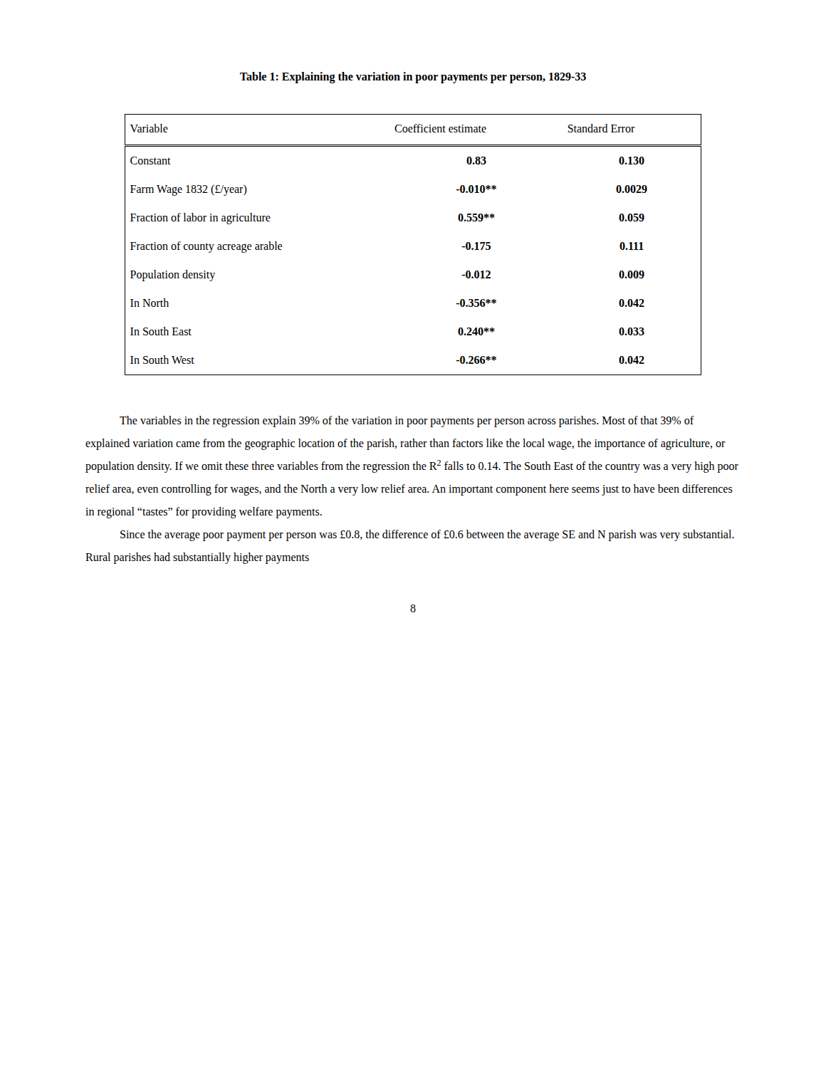Table 1: Explaining the variation in poor payments per person, 1829-33
| Variable | Coefficient estimate | Standard Error |
| Constant | 0.83 | 0.130 |
| Farm Wage 1832 (£/year) | -0.010** | 0.0029 |
| Fraction of labor in agriculture | 0.559** | 0.059 |
| Fraction of county acreage arable | -0.175 | 0.111 |
| Population density | -0.012 | 0.009 |
| In North | -0.356** | 0.042 |
| In South East | 0.240** | 0.033 |
| In South West | -0.266** | 0.042 |
The variables in the regression explain 39% of the variation in poor payments per person across parishes. Most of that 39% of explained variation came from the geographic location of the parish, rather than factors like the local wage, the importance of agriculture, or population density. If we omit these three variables from the regression the R2 falls to 0.14. The South East of the country was a very high poor relief area, even controlling for wages, and the North a very low relief area. An important component here seems just to have been differences in regional “tastes” for providing welfare payments.
Since the average poor payment per person was £0.8, the difference of £0.6 between the average SE and N parish was very substantial. Rural parishes had substantially higher payments
8